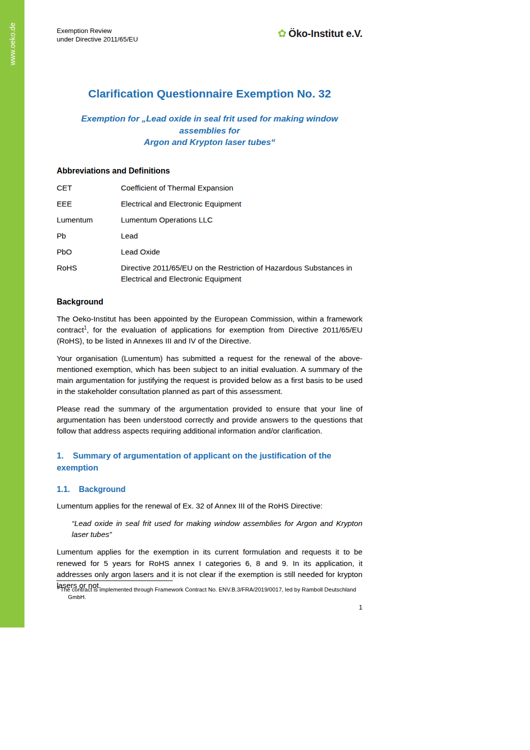www.oeko.de
Exemption Review
under Directive 2011/65/EU
✿ Öko-Institut e.V.
Clarification Questionnaire Exemption No. 32
Exemption for „Lead oxide in seal frit used for making window assemblies for
Argon and Krypton laser tubes“
Abbreviations and Definitions
CET
Coefficient of Thermal Expansion
EEE
Electrical and Electronic Equipment
Lumentum
Lumentum Operations LLC
Pb
Lead
PbO
Lead Oxide
RoHS
Directive 2011/65/EU on the Restriction of Hazardous Substances in Electrical and Electronic Equipment
Background
The Oeko-Institut has been appointed by the European Commission, within a framework contract1, for the evaluation of applications for exemption from Directive 2011/65/EU (RoHS), to be listed in Annexes III and IV of the Directive.
Your organisation (Lumentum) has submitted a request for the renewal of the above-mentioned exemption, which has been subject to an initial evaluation. A summary of the main argumentation for justifying the request is provided below as a first basis to be used in the stakeholder consultation planned as part of this assessment.
Please read the summary of the argumentation provided to ensure that your line of argumentation has been understood correctly and provide answers to the questions that follow that address aspects requiring additional information and/or clarification.
1. Summary of argumentation of applicant on the justification of the exemption
1.1. Background
Lumentum applies for the renewal of Ex. 32 of Annex III of the RoHS Directive:
“Lead oxide in seal frit used for making window assemblies for Argon and Krypton laser tubes”
Lumentum applies for the exemption in its current formulation and requests it to be renewed for 5 years for RoHS annex I categories 6, 8 and 9. In its application, it addresses only argon lasers and it is not clear if the exemption is still needed for krypton lasers or not.
1 The contract is implemented through Framework Contract No. ENV.B.3/FRA/2019/0017, led by Ramboll DeutschlandGmbH.
1